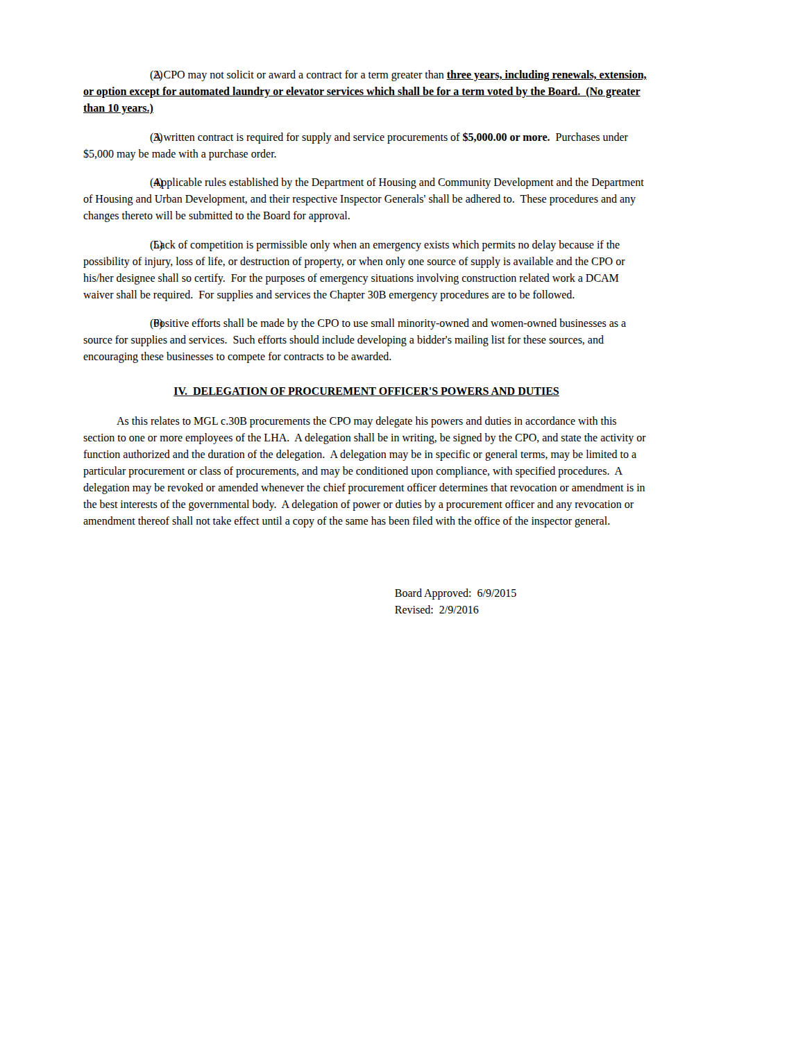(2) A CPO may not solicit or award a contract for a term greater than three years, including renewals, extension, or option except for automated laundry or elevator services which shall be for a term voted by the Board. (No greater than 10 years.)
(3) A written contract is required for supply and service procurements of $5,000.00 or more. Purchases under $5,000 may be made with a purchase order.
(4) Applicable rules established by the Department of Housing and Community Development and the Department of Housing and Urban Development, and their respective Inspector Generals' shall be adhered to. These procedures and any changes thereto will be submitted to the Board for approval.
(5) Lack of competition is permissible only when an emergency exists which permits no delay because if the possibility of injury, loss of life, or destruction of property, or when only one source of supply is available and the CPO or his/her designee shall so certify. For the purposes of emergency situations involving construction related work a DCAM waiver shall be required. For supplies and services the Chapter 30B emergency procedures are to be followed.
(6) Positive efforts shall be made by the CPO to use small minority-owned and women-owned businesses as a source for supplies and services. Such efforts should include developing a bidder's mailing list for these sources, and encouraging these businesses to compete for contracts to be awarded.
IV. DELEGATION OF PROCUREMENT OFFICER'S POWERS AND DUTIES
As this relates to MGL c.30B procurements the CPO may delegate his powers and duties in accordance with this section to one or more employees of the LHA. A delegation shall be in writing, be signed by the CPO, and state the activity or function authorized and the duration of the delegation. A delegation may be in specific or general terms, may be limited to a particular procurement or class of procurements, and may be conditioned upon compliance, with specified procedures. A delegation may be revoked or amended whenever the chief procurement officer determines that revocation or amendment is in the best interests of the governmental body. A delegation of power or duties by a procurement officer and any revocation or amendment thereof shall not take effect until a copy of the same has been filed with the office of the inspector general.
Board Approved: 6/9/2015
Revised: 2/9/2016